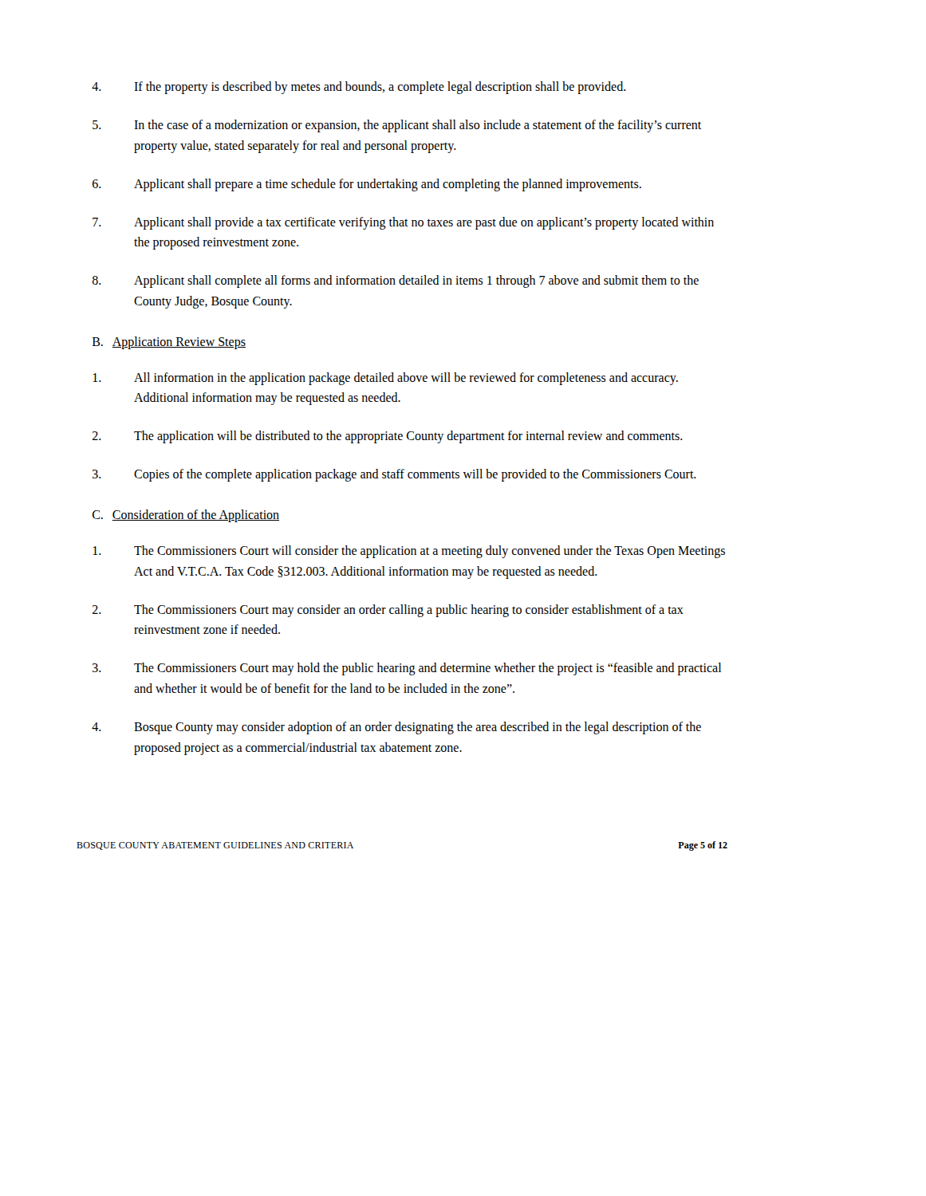4. If the property is described by metes and bounds, a complete legal description shall be provided.
5. In the case of a modernization or expansion, the applicant shall also include a statement of the facility’s current property value, stated separately for real and personal property.
6. Applicant shall prepare a time schedule for undertaking and completing the planned improvements.
7. Applicant shall provide a tax certificate verifying that no taxes are past due on applicant’s property located within the proposed reinvestment zone.
8. Applicant shall complete all forms and information detailed in items 1 through 7 above and submit them to the County Judge, Bosque County.
B. Application Review Steps
1. All information in the application package detailed above will be reviewed for completeness and accuracy. Additional information may be requested as needed.
2. The application will be distributed to the appropriate County department for internal review and comments.
3. Copies of the complete application package and staff comments will be provided to the Commissioners Court.
C. Consideration of the Application
1. The Commissioners Court will consider the application at a meeting duly convened under the Texas Open Meetings Act and V.T.C.A. Tax Code §312.003. Additional information may be requested as needed.
2. The Commissioners Court may consider an order calling a public hearing to consider establishment of a tax reinvestment zone if needed.
3. The Commissioners Court may hold the public hearing and determine whether the project is “feasible and practical and whether it would be of benefit for the land to be included in the zone”.
4. Bosque County may consider adoption of an order designating the area described in the legal description of the proposed project as a commercial/industrial tax abatement zone.
BOSQUE COUNTY ABATEMENT GUIDELINES AND CRITERIA Page 5 of 12